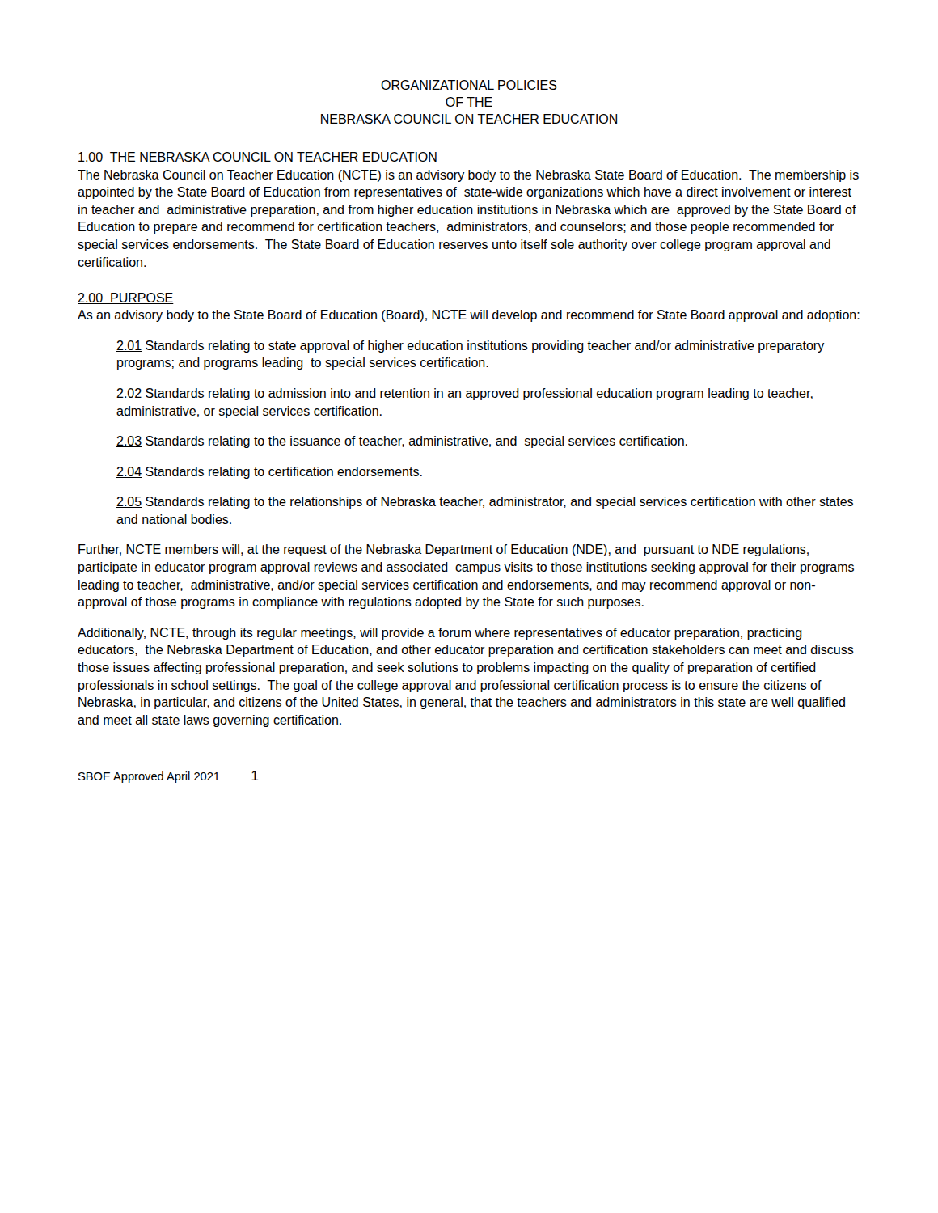ORGANIZATIONAL POLICIES
OF THE
NEBRASKA COUNCIL ON TEACHER EDUCATION
1.00 THE NEBRASKA COUNCIL ON TEACHER EDUCATION
The Nebraska Council on Teacher Education (NCTE) is an advisory body to the Nebraska State Board of Education. The membership is appointed by the State Board of Education from representatives of state-wide organizations which have a direct involvement or interest in teacher and administrative preparation, and from higher education institutions in Nebraska which are approved by the State Board of Education to prepare and recommend for certification teachers, administrators, and counselors; and those people recommended for special services endorsements. The State Board of Education reserves unto itself sole authority over college program approval and certification.
2.00 PURPOSE
As an advisory body to the State Board of Education (Board), NCTE will develop and recommend for State Board approval and adoption:
2.01 Standards relating to state approval of higher education institutions providing teacher and/or administrative preparatory programs; and programs leading to special services certification.
2.02 Standards relating to admission into and retention in an approved professional education program leading to teacher, administrative, or special services certification.
2.03 Standards relating to the issuance of teacher, administrative, and special services certification.
2.04 Standards relating to certification endorsements.
2.05 Standards relating to the relationships of Nebraska teacher, administrator, and special services certification with other states and national bodies.
Further, NCTE members will, at the request of the Nebraska Department of Education (NDE), and pursuant to NDE regulations, participate in educator program approval reviews and associated campus visits to those institutions seeking approval for their programs leading to teacher, administrative, and/or special services certification and endorsements, and may recommend approval or non-approval of those programs in compliance with regulations adopted by the State for such purposes.
Additionally, NCTE, through its regular meetings, will provide a forum where representatives of educator preparation, practicing educators, the Nebraska Department of Education, and other educator preparation and certification stakeholders can meet and discuss those issues affecting professional preparation, and seek solutions to problems impacting on the quality of preparation of certified professionals in school settings. The goal of the college approval and professional certification process is to ensure the citizens of Nebraska, in particular, and citizens of the United States, in general, that the teachers and administrators in this state are well qualified and meet all state laws governing certification.
SBOE Approved April 20211